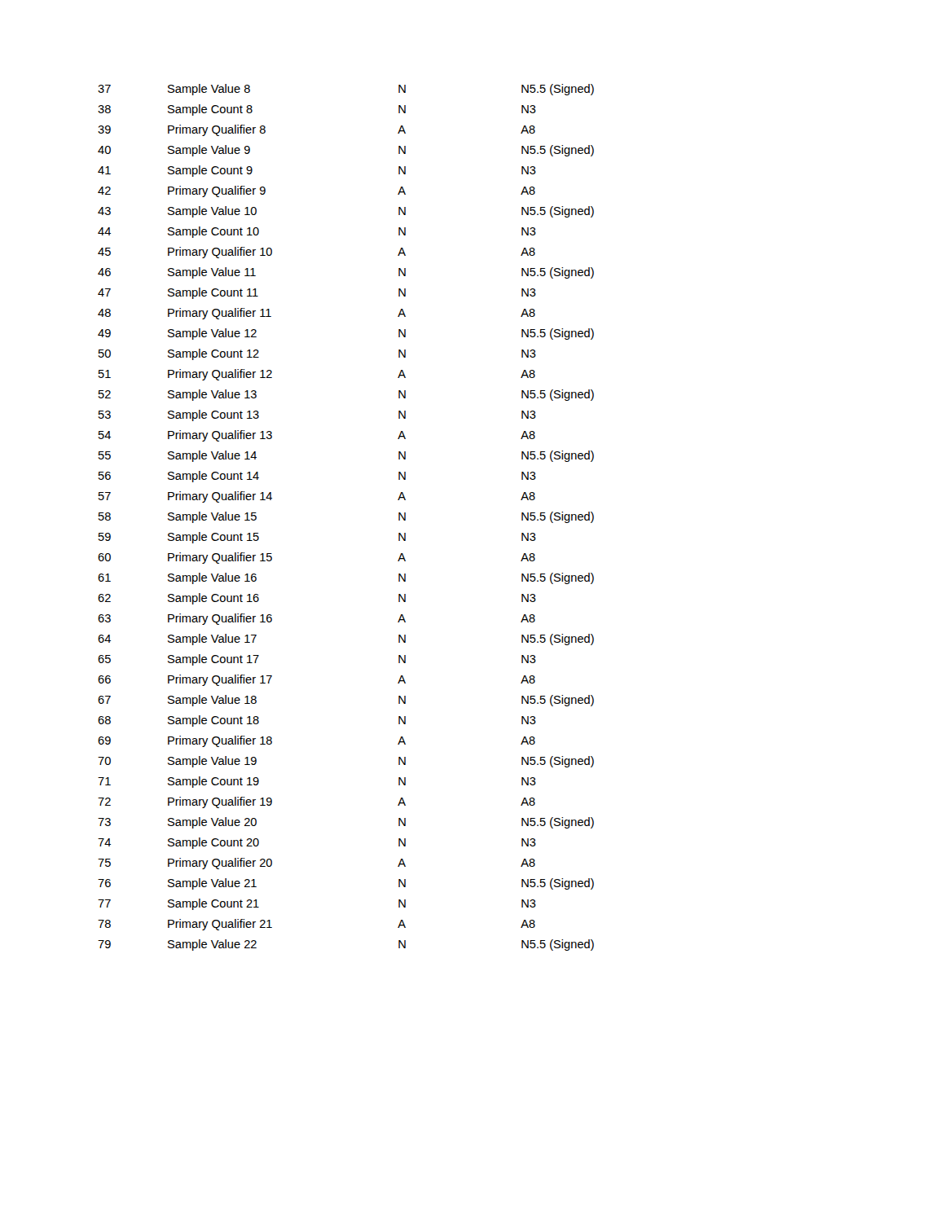| 37 | Sample Value 8 | N | N5.5 (Signed) |
| 38 | Sample Count 8 | N | N3 |
| 39 | Primary Qualifier 8 | A | A8 |
| 40 | Sample Value 9 | N | N5.5 (Signed) |
| 41 | Sample Count 9 | N | N3 |
| 42 | Primary Qualifier 9 | A | A8 |
| 43 | Sample Value 10 | N | N5.5 (Signed) |
| 44 | Sample Count 10 | N | N3 |
| 45 | Primary Qualifier 10 | A | A8 |
| 46 | Sample Value 11 | N | N5.5 (Signed) |
| 47 | Sample Count 11 | N | N3 |
| 48 | Primary Qualifier 11 | A | A8 |
| 49 | Sample Value 12 | N | N5.5 (Signed) |
| 50 | Sample Count 12 | N | N3 |
| 51 | Primary Qualifier 12 | A | A8 |
| 52 | Sample Value 13 | N | N5.5 (Signed) |
| 53 | Sample Count 13 | N | N3 |
| 54 | Primary Qualifier 13 | A | A8 |
| 55 | Sample Value 14 | N | N5.5 (Signed) |
| 56 | Sample Count 14 | N | N3 |
| 57 | Primary Qualifier 14 | A | A8 |
| 58 | Sample Value 15 | N | N5.5 (Signed) |
| 59 | Sample Count 15 | N | N3 |
| 60 | Primary Qualifier 15 | A | A8 |
| 61 | Sample Value 16 | N | N5.5 (Signed) |
| 62 | Sample Count 16 | N | N3 |
| 63 | Primary Qualifier 16 | A | A8 |
| 64 | Sample Value 17 | N | N5.5 (Signed) |
| 65 | Sample Count 17 | N | N3 |
| 66 | Primary Qualifier 17 | A | A8 |
| 67 | Sample Value 18 | N | N5.5 (Signed) |
| 68 | Sample Count 18 | N | N3 |
| 69 | Primary Qualifier 18 | A | A8 |
| 70 | Sample Value 19 | N | N5.5 (Signed) |
| 71 | Sample Count 19 | N | N3 |
| 72 | Primary Qualifier 19 | A | A8 |
| 73 | Sample Value 20 | N | N5.5 (Signed) |
| 74 | Sample Count 20 | N | N3 |
| 75 | Primary Qualifier 20 | A | A8 |
| 76 | Sample Value 21 | N | N5.5 (Signed) |
| 77 | Sample Count 21 | N | N3 |
| 78 | Primary Qualifier 21 | A | A8 |
| 79 | Sample Value 22 | N | N5.5 (Signed) |